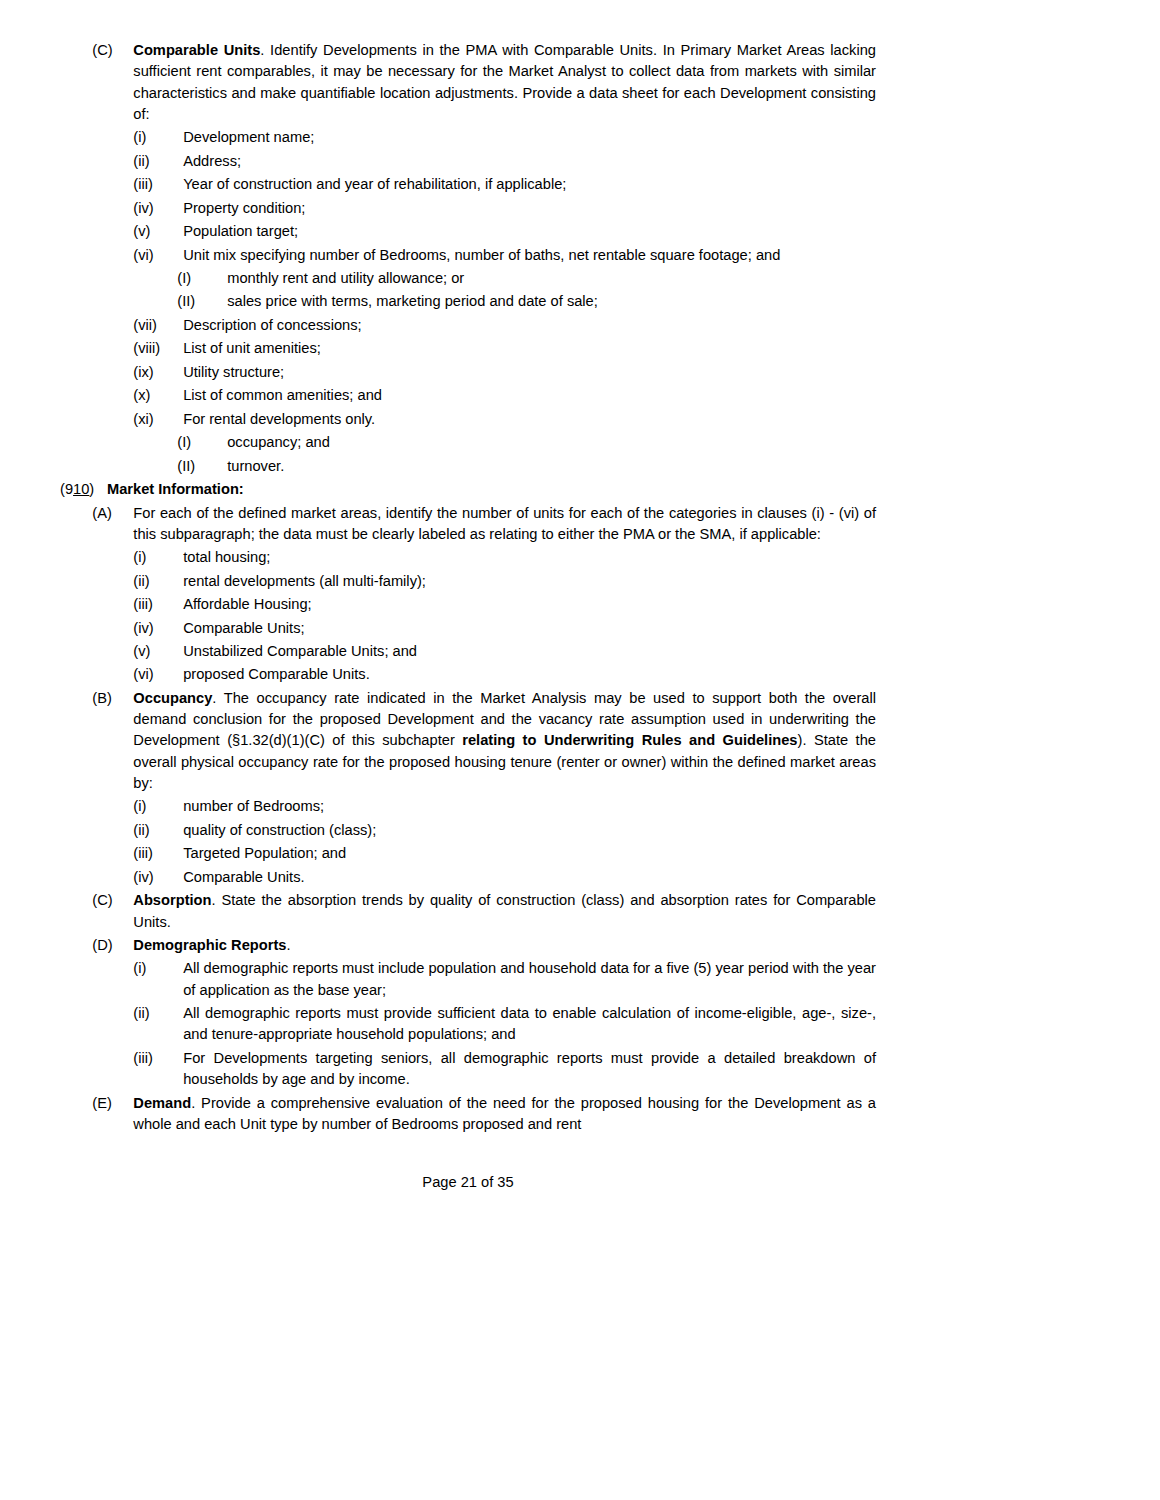(C)
Comparable Units. Identify Developments in the PMA with Comparable Units. In Primary Market Areas lacking sufficient rent comparables, it may be necessary for the Market Analyst to collect data from markets with similar characteristics and make quantifiable location adjustments. Provide a data sheet for each Development consisting of:
(i)
Development name;
(ii)
Address;
(iii)
Year of construction and year of rehabilitation, if applicable;
(iv)
Property condition;
(v)
Population target;
(vi)
Unit mix specifying number of Bedrooms, number of baths, net rentable square footage; and
(I)
monthly rent and utility allowance; or
(II)
sales price with terms, marketing period and date of sale;
(vii)
Description of concessions;
(viii)
List of unit amenities;
(ix)
Utility structure;
(x)
List of common amenities; and
(xi)
For rental developments only.
(I)
occupancy; and
(II)
turnover.
(910)
Market Information:
(A)
For each of the defined market areas, identify the number of units for each of the categories in clauses (i) - (vi) of this subparagraph; the data must be clearly labeled as relating to either the PMA or the SMA, if applicable:
(i)
total housing;
(ii)
rental developments (all multi-family);
(iii)
Affordable Housing;
(iv)
Comparable Units;
(v)
Unstabilized Comparable Units; and
(vi)
proposed Comparable Units.
(B)
Occupancy. The occupancy rate indicated in the Market Analysis may be used to support both the overall demand conclusion for the proposed Development and the vacancy rate assumption used in underwriting the Development (§1.32(d)(1)(C) of this subchapter relating to Underwriting Rules and Guidelines). State the overall physical occupancy rate for the proposed housing tenure (renter or owner) within the defined market areas by:
(i)
number of Bedrooms;
(ii)
quality of construction (class);
(iii)
Targeted Population; and
(iv)
Comparable Units.
(C)
Absorption. State the absorption trends by quality of construction (class) and absorption rates for Comparable Units.
(D)
Demographic Reports.
(i)
All demographic reports must include population and household data for a five (5) year period with the year of application as the base year;
(ii)
All demographic reports must provide sufficient data to enable calculation of income-eligible, age-, size-, and tenure-appropriate household populations; and
(iii)
For Developments targeting seniors, all demographic reports must provide a detailed breakdown of households by age and by income.
(E)
Demand. Provide a comprehensive evaluation of the need for the proposed housing for the Development as a whole and each Unit type by number of Bedrooms proposed and rent
Page 21 of 35